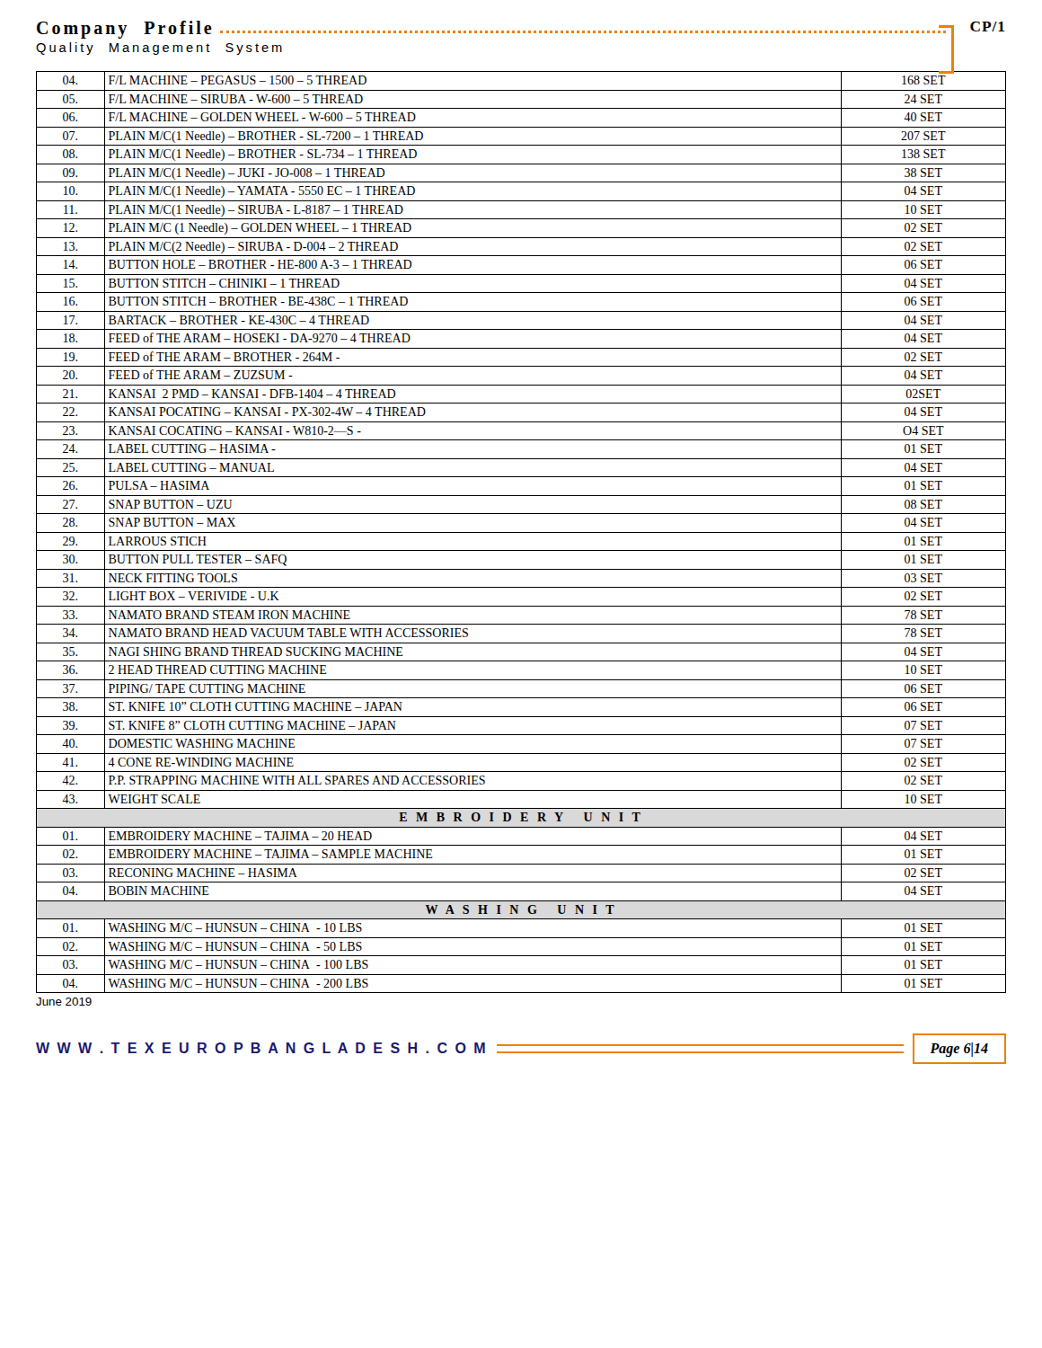Company Profile
Quality Management System
CP/1
| 04. | F/L MACHINE – PEGASUS – 1500 – 5 THREAD | 168 SET |
| 05. | F/L MACHINE – SIRUBA - W-600 – 5 THREAD | 24 SET |
| 06. | F/L MACHINE – GOLDEN WHEEL - W-600 – 5 THREAD | 40 SET |
| 07. | PLAIN M/C(1 Needle) – BROTHER - SL-7200 – 1 THREAD | 207 SET |
| 08. | PLAIN M/C(1 Needle) – BROTHER - SL-734 – 1 THREAD | 138 SET |
| 09. | PLAIN M/C(1 Needle) – JUKI - JO-008 – 1 THREAD | 38 SET |
| 10. | PLAIN M/C(1 Needle) – YAMATA - 5550 EC – 1 THREAD | 04 SET |
| 11. | PLAIN M/C(1 Needle) – SIRUBA - L-8187 – 1 THREAD | 10 SET |
| 12. | PLAIN M/C (1 Needle) – GOLDEN WHEEL – 1 THREAD | 02 SET |
| 13. | PLAIN M/C(2 Needle) – SIRUBA - D-004 – 2 THREAD | 02 SET |
| 14. | BUTTON HOLE – BROTHER - HE-800 A-3 – 1 THREAD | 06 SET |
| 15. | BUTTON STITCH – CHINIKI – 1 THREAD | 04 SET |
| 16. | BUTTON STITCH – BROTHER - BE-438C – 1 THREAD | 06 SET |
| 17. | BARTACK – BROTHER - KE-430C – 4 THREAD | 04 SET |
| 18. | FEED of THE ARAM – HOSEKI - DA-9270 – 4 THREAD | 04 SET |
| 19. | FEED of THE ARAM – BROTHER - 264M - | 02 SET |
| 20. | FEED of THE ARAM – ZUZSUM - | 04 SET |
| 21. | KANSAI 2 PMD – KANSAI - DFB-1404 – 4 THREAD | 02SET |
| 22. | KANSAI POCATING – KANSAI - PX-302-4W – 4 THREAD | 04 SET |
| 23. | KANSAI COCATING – KANSAI - W810-2—S - | O4 SET |
| 24. | LABEL CUTTING – HASIMA - | 01 SET |
| 25. | LABEL CUTTING – MANUAL | 04 SET |
| 26. | PULSA – HASIMA | 01 SET |
| 27. | SNAP BUTTON – UZU | 08 SET |
| 28. | SNAP BUTTON – MAX | 04 SET |
| 29. | LARROUS STICH | 01 SET |
| 30. | BUTTON PULL TESTER – SAFQ | 01 SET |
| 31. | NECK FITTING TOOLS | 03 SET |
| 32. | LIGHT BOX – VERIVIDE - U.K | 02 SET |
| 33. | NAMATO BRAND STEAM IRON MACHINE | 78 SET |
| 34. | NAMATO BRAND HEAD VACUUM TABLE WITH ACCESSORIES | 78 SET |
| 35. | NAGI SHING BRAND THREAD SUCKING MACHINE | 04 SET |
| 36. | 2 HEAD THREAD CUTTING MACHINE | 10 SET |
| 37. | PIPING/ TAPE CUTTING MACHINE | 06 SET |
| 38. | ST. KNIFE 10” CLOTH CUTTING MACHINE – JAPAN | 06 SET |
| 39. | ST. KNIFE 8” CLOTH CUTTING MACHINE – JAPAN | 07 SET |
| 40. | DOMESTIC WASHING MACHINE | 07 SET |
| 41. | 4 CONE RE-WINDING MACHINE | 02 SET |
| 42. | P.P. STRAPPING MACHINE WITH ALL SPARES AND ACCESSORIES | 02 SET |
| 43. | WEIGHT SCALE | 10 SET |
| E M B R O I D E R Y U N I T |
| 01. | EMBROIDERY MACHINE – TAJIMA – 20 HEAD | 04 SET |
| 02. | EMBROIDERY MACHINE – TAJIMA – SAMPLE MACHINE | 01 SET |
| 03. | RECONING MACHINE – HASIMA | 02 SET |
| 04. | BOBIN MACHINE | 04 SET |
| W A S H I N G U N I T |
| 01. | WASHING M/C – HUNSUN – CHINA - 10 LBS | 01 SET |
| 02. | WASHING M/C – HUNSUN – CHINA - 50 LBS | 01 SET |
| 03. | WASHING M/C – HUNSUN – CHINA - 100 LBS | 01 SET |
| 04. | WASHING M/C – HUNSUN – CHINA - 200 LBS | 01 SET |
June 2019
W W W . T E X E U R O P B A N G L A D E S H . C O M Page 6|14